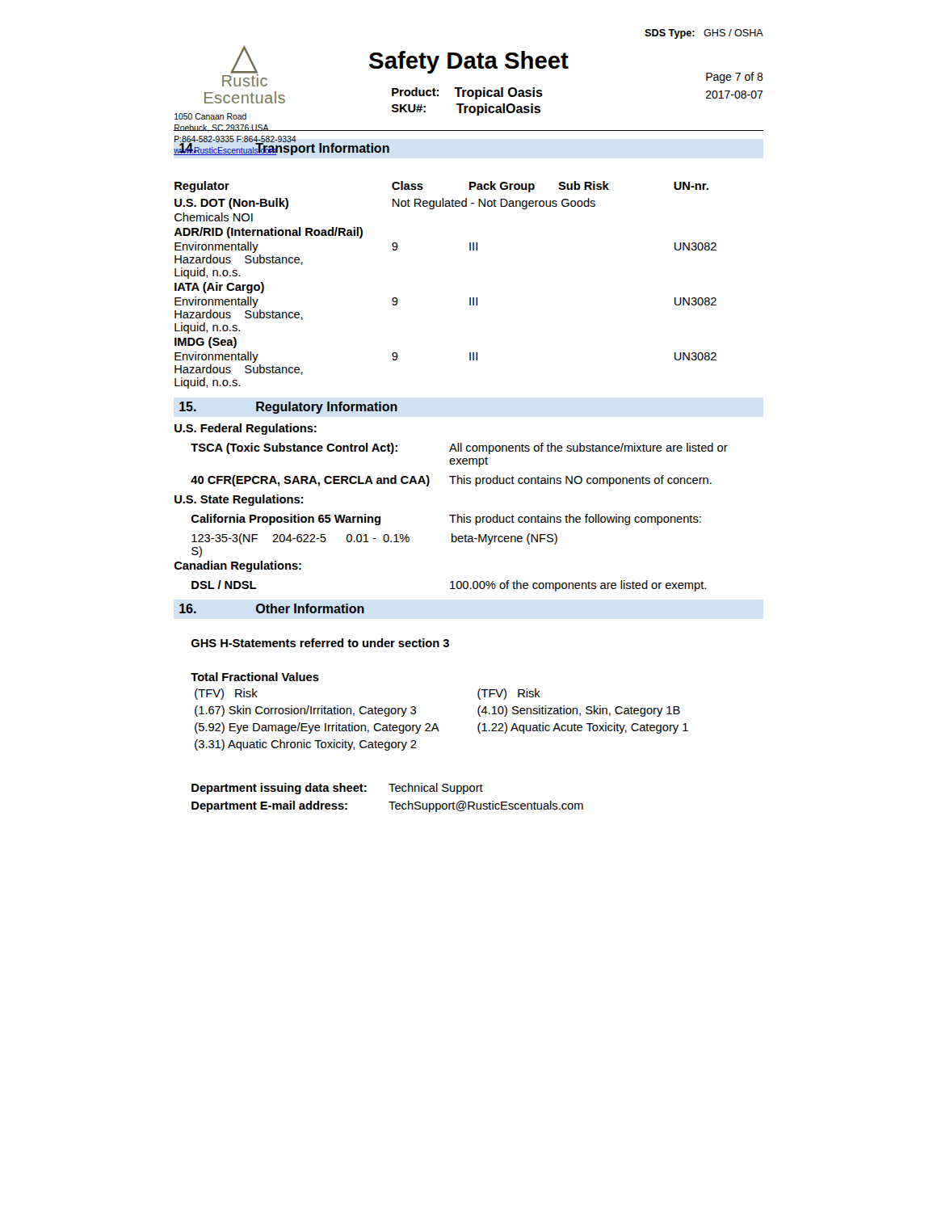SDS Type: GHS / OSHA
△
RusticEscentuals
Safety Data Sheet
| Product: | Tropical Oasis |
| SKU#: | TropicalOasis |
Page 7 of 8
2017-08-07
1050 Canaan Road
Roebuck, SC 29376 USA
P:864-582-9335 F:864-582-9334
www.RusticEscentuals.com
14. Transport Information
| Regulator | Class | Pack Group | Sub Risk | UN-nr. |
| --- | --- | --- | --- | --- |
| U.S. DOT (Non-Bulk) | Not Regulated - Not Dangerous Goods |
| Chemicals NOI | | | | |
| ADR/RID (International Road/Rail) | | | | |
| Environmentally Hazardous Substance, Liquid, n.o.s. | 9 | III | | UN3082 |
| IATA (Air Cargo) | | | | |
| Environmentally Hazardous Substance, Liquid, n.o.s. | 9 | III | | UN3082 |
| IMDG (Sea) | | | | |
| Environmentally Hazardous Substance, Liquid, n.o.s. | 9 | III | | UN3082 |
15. Regulatory Information
U.S. Federal Regulations:
TSCA (Toxic Substance Control Act):
All components of the substance/mixture are listed or exempt
40 CFR(EPCRA, SARA, CERCLA and CAA)
This product contains NO components of concern.
U.S. State Regulations:
California Proposition 65 Warning
This product contains the following components:
123-35-3(NF
204-622-5
0.01 - 0.1%
beta-Myrcene (NFS)
S)
Canadian Regulations:
DSL / NDSL
100.00% of the components are listed or exempt.
16. Other Information
GHS H-Statements referred to under section 3
Total Fractional Values
(TFV) Risk
(TFV) Risk
(1.67) Skin Corrosion/Irritation, Category 3
(4.10) Sensitization, Skin, Category 1B
(5.92) Eye Damage/Eye Irritation, Category 2A
(1.22) Aquatic Acute Toxicity, Category 1
(3.31) Aquatic Chronic Toxicity, Category 2
Department issuing data sheet:
Technical Support
Department E-mail address:
TechSupport@RusticEscentuals.com